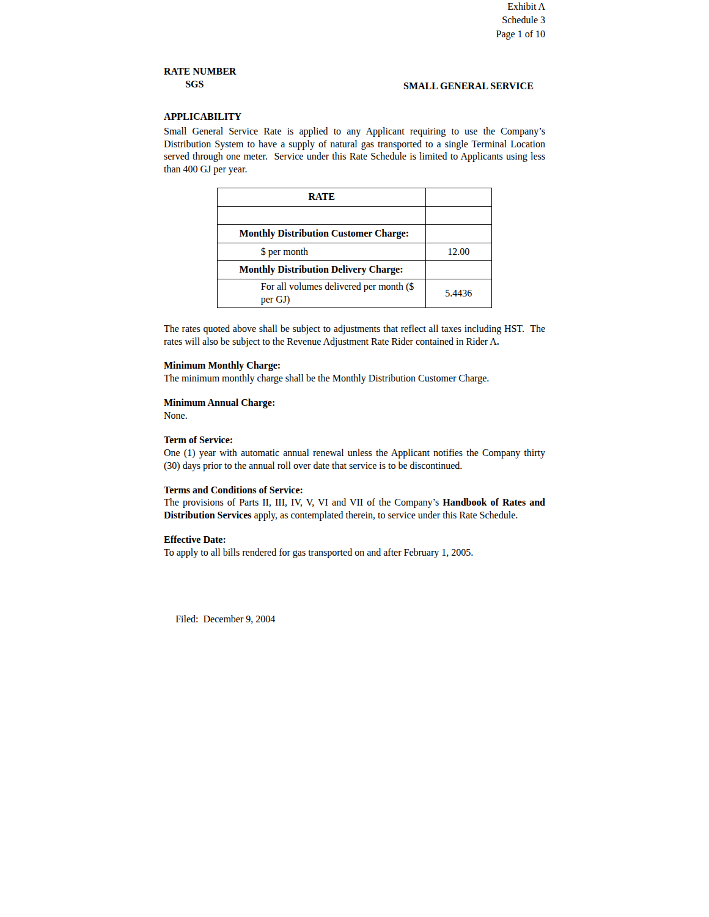Exhibit A
Schedule 3
Page 1 of 10
RATE NUMBER
SGS
SMALL GENERAL SERVICE
APPLICABILITY
Small General Service Rate is applied to any Applicant requiring to use the Company’s Distribution System to have a supply of natural gas transported to a single Terminal Location served through one meter. Service under this Rate Schedule is limited to Applicants using less than 400 GJ per year.
| RATE | |
| Monthly Distribution Customer Charge: | |
| $ per month | 12.00 |
| Monthly Distribution Delivery Charge: | |
| For all volumes delivered per month ($ per GJ) | 5.4436 |
The rates quoted above shall be subject to adjustments that reflect all taxes including HST. The rates will also be subject to the Revenue Adjustment Rate Rider contained in Rider A.
Minimum Monthly Charge:
The minimum monthly charge shall be the Monthly Distribution Customer Charge.
Minimum Annual Charge:
None.
Term of Service:
One (1) year with automatic annual renewal unless the Applicant notifies the Company thirty (30) days prior to the annual roll over date that service is to be discontinued.
Terms and Conditions of Service:
The provisions of Parts II, III, IV, V, VI and VII of the Company’s Handbook of Rates and Distribution Services apply, as contemplated therein, to service under this Rate Schedule.
Effective Date:
To apply to all bills rendered for gas transported on and after February 1, 2005.
Filed: December 9, 2004